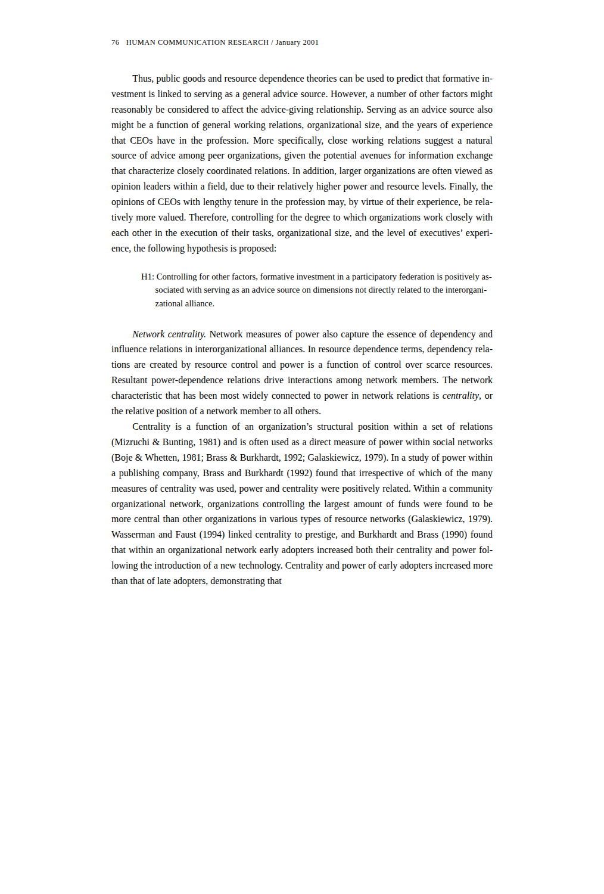76 HUMAN COMMUNICATION RESEARCH / January 2001
Thus, public goods and resource dependence theories can be used to predict that formative investment is linked to serving as a general advice source. However, a number of other factors might reasonably be considered to affect the advice-giving relationship. Serving as an advice source also might be a function of general working relations, organizational size, and the years of experience that CEOs have in the profession. More specifically, close working relations suggest a natural source of advice among peer organizations, given the potential avenues for information exchange that characterize closely coordinated relations. In addition, larger organizations are often viewed as opinion leaders within a field, due to their relatively higher power and resource levels. Finally, the opinions of CEOs with lengthy tenure in the profession may, by virtue of their experience, be relatively more valued. Therefore, controlling for the degree to which organizations work closely with each other in the execution of their tasks, organizational size, and the level of executives’ experience, the following hypothesis is proposed:
H1: Controlling for other factors, formative investment in a participatory federation is positively associated with serving as an advice source on dimensions not directly related to the interorganizational alliance.
Network centrality. Network measures of power also capture the essence of dependency and influence relations in interorganizational alliances. In resource dependence terms, dependency relations are created by resource control and power is a function of control over scarce resources. Resultant power-dependence relations drive interactions among network members. The network characteristic that has been most widely connected to power in network relations is centrality, or the relative position of a network member to all others.
Centrality is a function of an organization’s structural position within a set of relations (Mizruchi & Bunting, 1981) and is often used as a direct measure of power within social networks (Boje & Whetten, 1981; Brass & Burkhardt, 1992; Galaskiewicz, 1979). In a study of power within a publishing company, Brass and Burkhardt (1992) found that irrespective of which of the many measures of centrality was used, power and centrality were positively related. Within a community organizational network, organizations controlling the largest amount of funds were found to be more central than other organizations in various types of resource networks (Galaskiewicz, 1979). Wasserman and Faust (1994) linked centrality to prestige, and Burkhardt and Brass (1990) found that within an organizational network early adopters increased both their centrality and power following the introduction of a new technology. Centrality and power of early adopters increased more than that of late adopters, demonstrating that